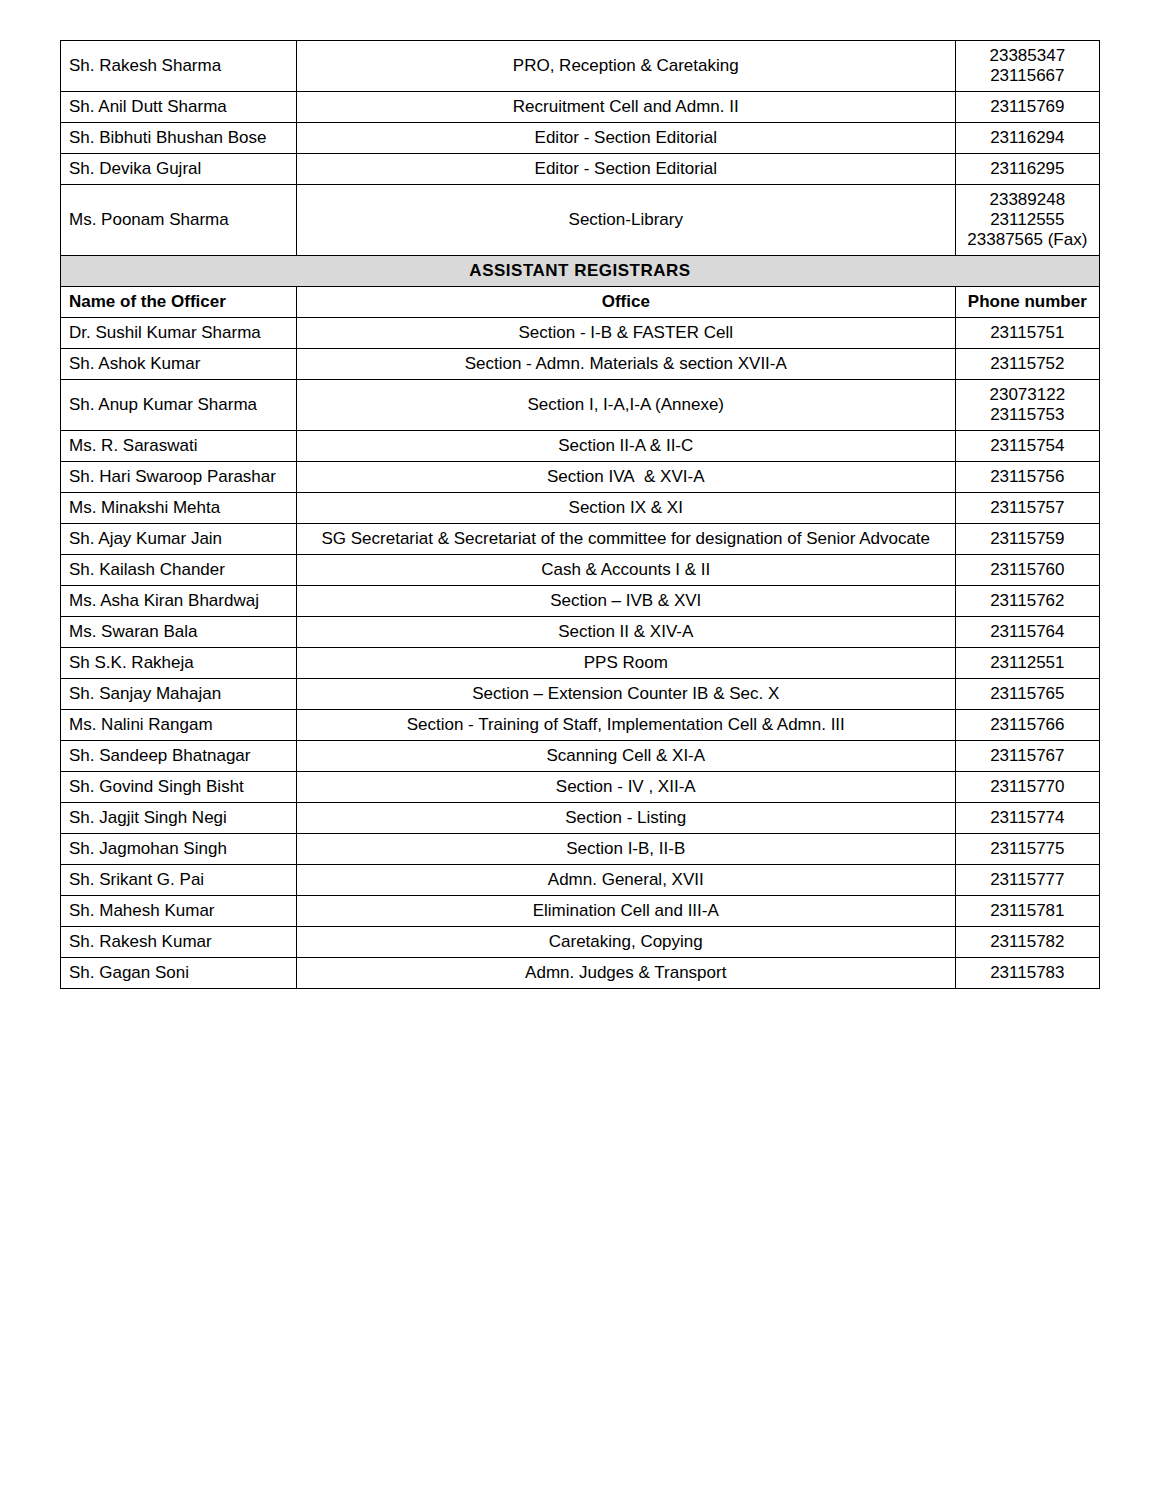| Sh. Rakesh Sharma | PRO, Reception & Caretaking | 23385347 23115667 |
| Sh. Anil Dutt Sharma | Recruitment Cell and Admn. II | 23115769 |
| Sh. Bibhuti Bhushan Bose | Editor - Section Editorial | 23116294 |
| Sh. Devika Gujral | Editor - Section Editorial | 23116295 |
| Ms. Poonam Sharma | Section-Library | 23389248 23112555 23387565 (Fax) |
| ASSISTANT REGISTRARS |
| Name of the Officer | Office | Phone number |
| Dr. Sushil Kumar Sharma | Section - I-B & FASTER Cell | 23115751 |
| Sh. Ashok Kumar | Section - Admn. Materials & section XVII-A | 23115752 |
| Sh. Anup Kumar Sharma | Section I, I-A,I-A (Annexe) | 23073122 23115753 |
| Ms. R. Saraswati | Section II-A & II-C | 23115754 |
| Sh. Hari Swaroop Parashar | Section IVA & XVI-A | 23115756 |
| Ms. Minakshi Mehta | Section IX & XI | 23115757 |
| Sh. Ajay Kumar Jain | SG Secretariat & Secretariat of the committee for designation of Senior Advocate | 23115759 |
| Sh. Kailash Chander | Cash & Accounts I & II | 23115760 |
| Ms. Asha Kiran Bhardwaj | Section – IVB & XVI | 23115762 |
| Ms. Swaran Bala | Section II & XIV-A | 23115764 |
| Sh S.K. Rakheja | PPS Room | 23112551 |
| Sh. Sanjay Mahajan | Section – Extension Counter IB & Sec. X | 23115765 |
| Ms. Nalini Rangam | Section - Training of Staff, Implementation Cell & Admn. III | 23115766 |
| Sh. Sandeep Bhatnagar | Scanning Cell & XI-A | 23115767 |
| Sh. Govind Singh Bisht | Section - IV , XII-A | 23115770 |
| Sh. Jagjit Singh Negi | Section - Listing | 23115774 |
| Sh. Jagmohan Singh | Section I-B, II-B | 23115775 |
| Sh. Srikant G. Pai | Admn. General, XVII | 23115777 |
| Sh. Mahesh Kumar | Elimination Cell and III-A | 23115781 |
| Sh. Rakesh Kumar | Caretaking, Copying | 23115782 |
| Sh. Gagan Soni | Admn. Judges & Transport | 23115783 |